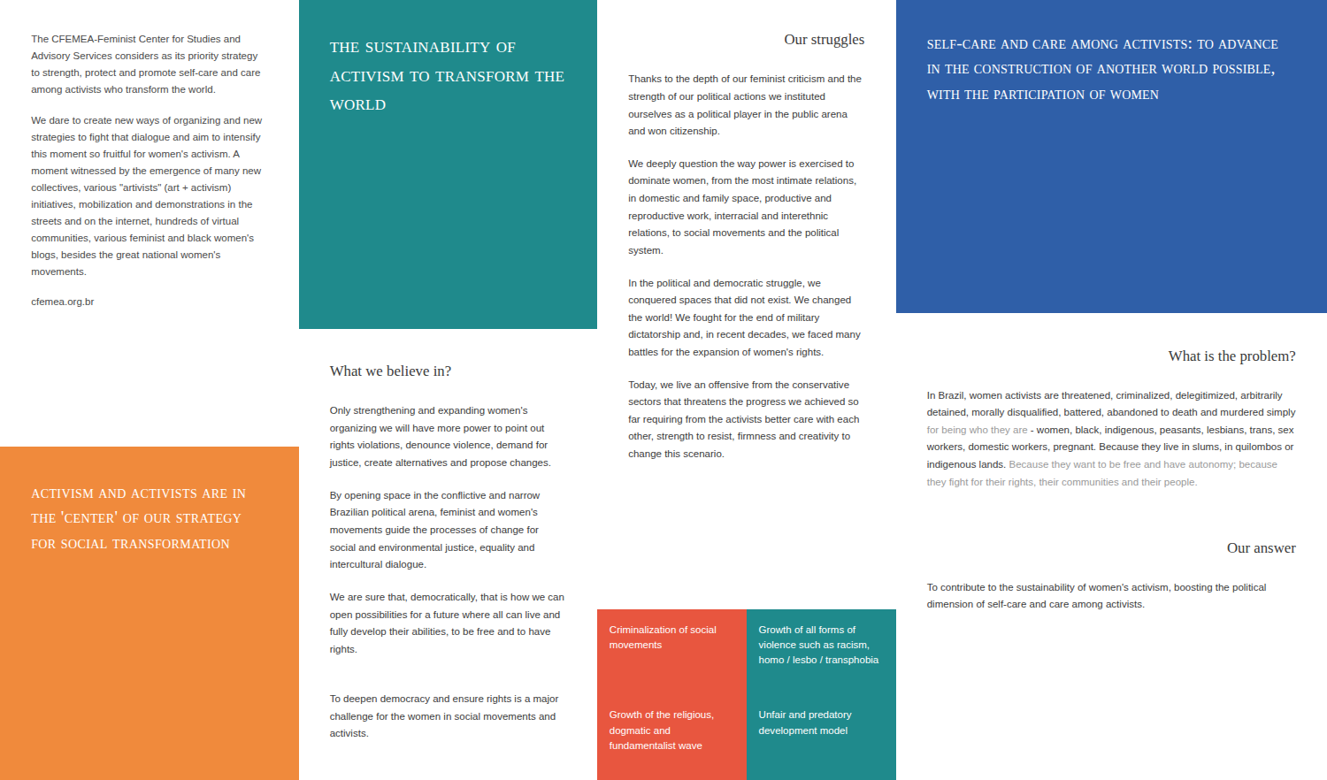The CFEMEA-Feminist Center for Studies and Advisory Services considers as its priority strategy to strength, protect and promote self-care and care among activists who transform the world.
We dare to create new ways of organizing and new strategies to fight that dialogue and aim to intensify this moment so fruitful for women's activism. A moment witnessed by the emergence of many new collectives, various "artivists" (art + activism) initiatives, mobilization and demonstrations in the streets and on the internet, hundreds of virtual communities, various feminist and black women's blogs, besides the great national women's movements.
cfemea.org.br
Activism and activists are in the 'center' of our strategy for social transformation
The sustainability of activism to transform the world
What we believe in?
Only strengthening and expanding women's organizing we will have more power to point out rights violations, denounce violence, demand for justice, create alternatives and propose changes.
By opening space in the conflictive and narrow Brazilian political arena, feminist and women's movements guide the processes of change for social and environmental justice, equality and intercultural dialogue.
We are sure that, democratically, that is how we can open possibilities for a future where all can live and fully develop their abilities, to be free and to have rights.
To deepen democracy and ensure rights is a major challenge for the women in social movements and activists.
Our struggles
Thanks to the depth of our feminist criticism and the strength of our political actions we instituted ourselves as a political player in the public arena and won citizenship.
We deeply question the way power is exercised to dominate women, from the most intimate relations, in domestic and family space, productive and reproductive work, interracial and interethnic relations, to social movements and the political system.
In the political and democratic struggle, we conquered spaces that did not exist. We changed the world! We fought for the end of military dictatorship and, in recent decades, we faced many battles for the expansion of women's rights.
Today, we live an offensive from the conservative sectors that threatens the progress we achieved so far requiring from the activists better care with each other, strength to resist, firmness and creativity to change this scenario.
Criminalization of social movements
Growth of all forms of violence such as racism, homo / lesbo / transphobia
Growth of the religious, dogmatic and fundamentalist wave
Unfair and predatory development model
Self-care and care among activists: to advance in the construction of another world possible, with the participation of women
What is the problem?
In Brazil, women activists are threatened, criminalized, delegitimized, arbitrarily detained, morally disqualified, battered, abandoned to death and murdered simply for being who they are - women, black, indigenous, peasants, lesbians, trans, sex workers, domestic workers, pregnant. Because they live in slums, in quilombos or indigenous lands. Because they want to be free and have autonomy; because they fight for their rights, their communities and their people.
Our answer
To contribute to the sustainability of women's activism, boosting the political dimension of self-care and care among activists.